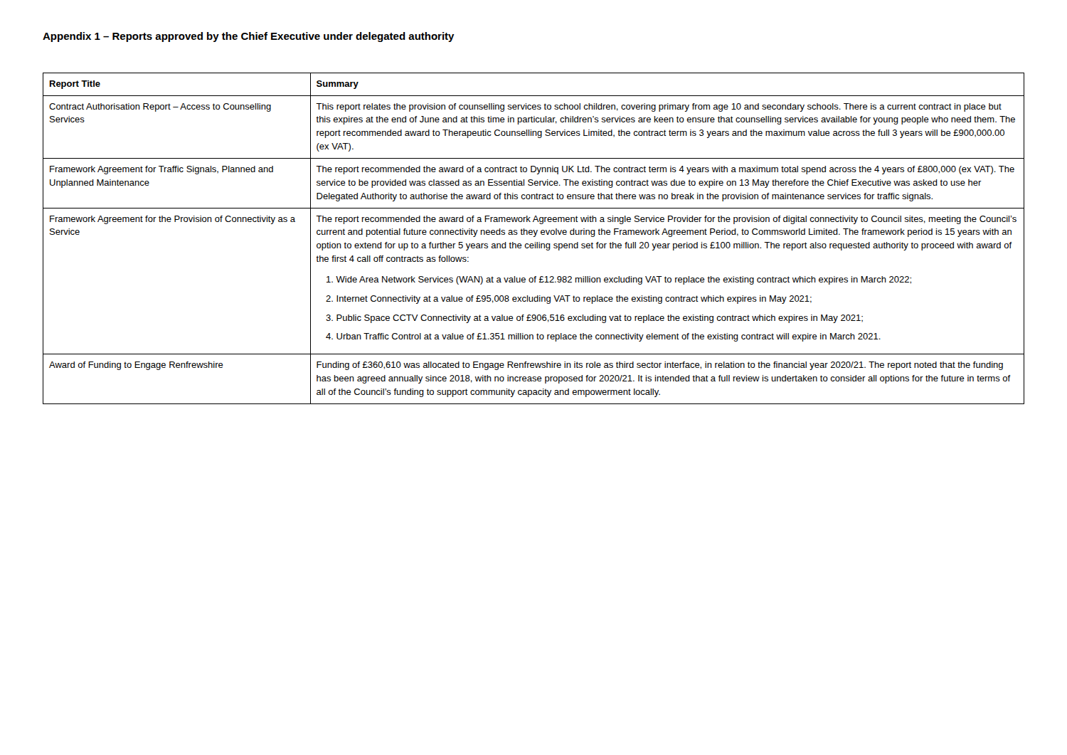Appendix 1 – Reports approved by the Chief Executive under delegated authority
| Report Title | Summary |
| --- | --- |
| Contract Authorisation Report – Access to Counselling Services | This report relates the provision of counselling services to school children, covering primary from age 10 and secondary schools. There is a current contract in place but this expires at the end of June and at this time in particular, children’s services are keen to ensure that counselling services available for young people who need them. The report recommended award to Therapeutic Counselling Services Limited, the contract term is 3 years and the maximum value across the full 3 years will be £900,000.00 (ex VAT). |
| Framework Agreement for Traffic Signals, Planned and Unplanned Maintenance | The report recommended the award of a contract to Dynniq UK Ltd. The contract term is 4 years with a maximum total spend across the 4 years of £800,000 (ex VAT). The service to be provided was classed as an Essential Service. The existing contract was due to expire on 13 May therefore the Chief Executive was asked to use her Delegated Authority to authorise the award of this contract to ensure that there was no break in the provision of maintenance services for traffic signals. |
| Framework Agreement for the Provision of Connectivity as a Service | The report recommended the award of a Framework Agreement with a single Service Provider for the provision of digital connectivity to Council sites, meeting the Council’s current and potential future connectivity needs as they evolve during the Framework Agreement Period, to Commsworld Limited. The framework period is 15 years with an option to extend for up to a further 5 years and the ceiling spend set for the full 20 year period is £100 million. The report also requested authority to proceed with award of the first 4 call off contracts as follows: Wide Area Network Services (WAN) at a value of £12.982 million excluding VAT to replace the existing contract which expires in March 2022; Internet Connectivity at a value of £95,008 excluding VAT to replace the existing contract which expires in May 2021; Public Space CCTV Connectivity at a value of £906,516 excluding vat to replace the existing contract which expires in May 2021; Urban Traffic Control at a value of £1.351 million to replace the connectivity element of the existing contract will expire in March 2021. |
| Award of Funding to Engage Renfrewshire | Funding of £360,610 was allocated to Engage Renfrewshire in its role as third sector interface, in relation to the financial year 2020/21. The report noted that the funding has been agreed annually since 2018, with no increase proposed for 2020/21. It is intended that a full review is undertaken to consider all options for the future in terms of all of the Council’s funding to support community capacity and empowerment locally. |